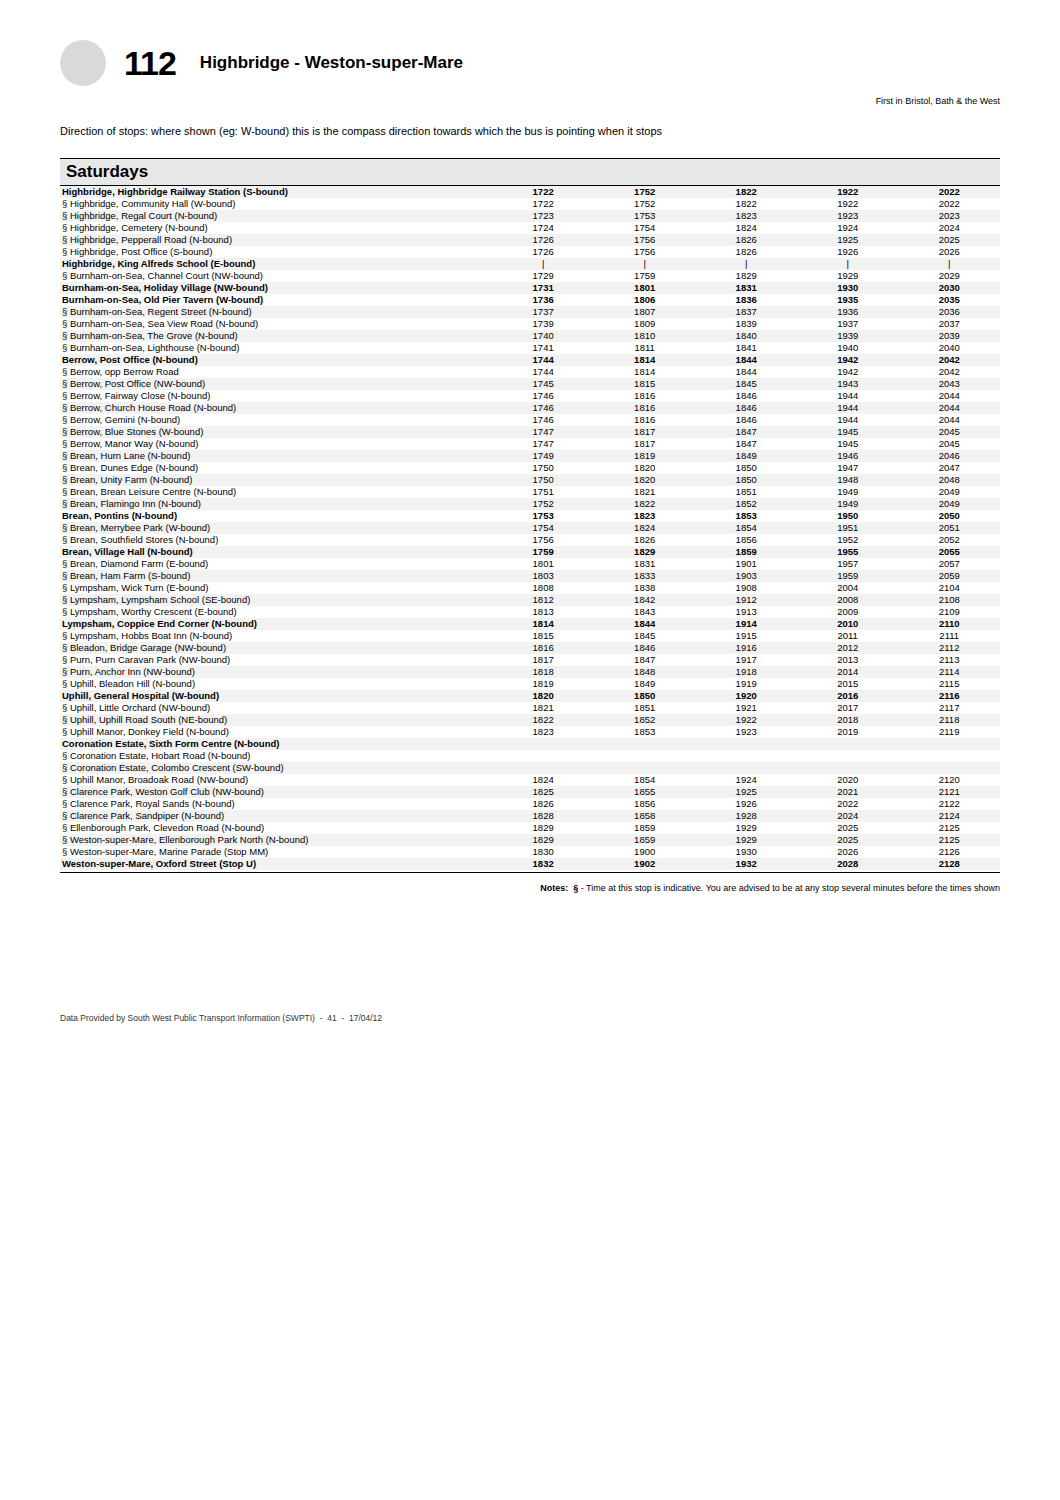112
Highbridge - Weston-super-Mare
First in Bristol, Bath & the West
Direction of stops: where shown (eg: W-bound) this is the compass direction towards which the bus is pointing when it stops
Saturdays
| Highbridge, Highbridge Railway Station (S-bound) | 1722 | 1752 | 1822 | 1922 | 2022 |
| § Highbridge, Community Hall (W-bound) | 1722 | 1752 | 1822 | 1922 | 2022 |
| § Highbridge, Regal Court (N-bound) | 1723 | 1753 | 1823 | 1923 | 2023 |
| § Highbridge, Cemetery (N-bound) | 1724 | 1754 | 1824 | 1924 | 2024 |
| § Highbridge, Pepperall Road (N-bound) | 1726 | 1756 | 1826 | 1925 | 2025 |
| § Highbridge, Post Office (S-bound) | 1726 | 1756 | 1826 | 1926 | 2026 |
| Highbridge, King Alfreds School (E-bound) | / | / | / | / | / |
| § Burnham-on-Sea, Channel Court (NW-bound) | 1729 | 1759 | 1829 | 1929 | 2029 |
| Burnham-on-Sea, Holiday Village (NW-bound) | 1731 | 1801 | 1831 | 1930 | 2030 |
| Burnham-on-Sea, Old Pier Tavern (W-bound) | 1736 | 1806 | 1836 | 1935 | 2035 |
| § Burnham-on-Sea, Regent Street (N-bound) | 1737 | 1807 | 1837 | 1936 | 2036 |
| § Burnham-on-Sea, Sea View Road (N-bound) | 1739 | 1809 | 1839 | 1937 | 2037 |
| § Burnham-on-Sea, The Grove (N-bound) | 1740 | 1810 | 1840 | 1939 | 2039 |
| § Burnham-on-Sea, Lighthouse (N-bound) | 1741 | 1811 | 1841 | 1940 | 2040 |
| Berrow, Post Office (N-bound) | 1744 | 1814 | 1844 | 1942 | 2042 |
| § Berrow, opp Berrow Road | 1744 | 1814 | 1844 | 1942 | 2042 |
| § Berrow, Post Office (NW-bound) | 1745 | 1815 | 1845 | 1943 | 2043 |
| § Berrow, Fairway Close (N-bound) | 1746 | 1816 | 1846 | 1944 | 2044 |
| § Berrow, Church House Road (N-bound) | 1746 | 1816 | 1846 | 1944 | 2044 |
| § Berrow, Gemini (N-bound) | 1746 | 1816 | 1846 | 1944 | 2044 |
| § Berrow, Blue Stones (W-bound) | 1747 | 1817 | 1847 | 1945 | 2045 |
| § Berrow, Manor Way (N-bound) | 1747 | 1817 | 1847 | 1945 | 2045 |
| § Brean, Hurn Lane (N-bound) | 1749 | 1819 | 1849 | 1946 | 2046 |
| § Brean, Dunes Edge (N-bound) | 1750 | 1820 | 1850 | 1947 | 2047 |
| § Brean, Unity Farm (N-bound) | 1750 | 1820 | 1850 | 1948 | 2048 |
| § Brean, Brean Leisure Centre (N-bound) | 1751 | 1821 | 1851 | 1949 | 2049 |
| § Brean, Flamingo Inn (N-bound) | 1752 | 1822 | 1852 | 1949 | 2049 |
| Brean, Pontins (N-bound) | 1753 | 1823 | 1853 | 1950 | 2050 |
| § Brean, Merrybee Park (W-bound) | 1754 | 1824 | 1854 | 1951 | 2051 |
| § Brean, Southfield Stores (N-bound) | 1756 | 1826 | 1856 | 1952 | 2052 |
| Brean, Village Hall (N-bound) | 1759 | 1829 | 1859 | 1955 | 2055 |
| § Brean, Diamond Farm (E-bound) | 1801 | 1831 | 1901 | 1957 | 2057 |
| § Brean, Ham Farm (S-bound) | 1803 | 1833 | 1903 | 1959 | 2059 |
| § Lympsham, Wick Turn (E-bound) | 1808 | 1838 | 1908 | 2004 | 2104 |
| § Lympsham, Lympsham School (SE-bound) | 1812 | 1842 | 1912 | 2008 | 2108 |
| § Lympsham, Worthy Crescent (E-bound) | 1813 | 1843 | 1913 | 2009 | 2109 |
| Lympsham, Coppice End Corner (N-bound) | 1814 | 1844 | 1914 | 2010 | 2110 |
| § Lympsham, Hobbs Boat Inn (N-bound) | 1815 | 1845 | 1915 | 2011 | 2111 |
| § Bleadon, Bridge Garage (NW-bound) | 1816 | 1846 | 1916 | 2012 | 2112 |
| § Purn, Purn Caravan Park (NW-bound) | 1817 | 1847 | 1917 | 2013 | 2113 |
| § Purn, Anchor Inn (NW-bound) | 1818 | 1848 | 1918 | 2014 | 2114 |
| § Uphill, Bleadon Hill (N-bound) | 1819 | 1849 | 1919 | 2015 | 2115 |
| Uphill, General Hospital (W-bound) | 1820 | 1850 | 1920 | 2016 | 2116 |
| § Uphill, Little Orchard (NW-bound) | 1821 | 1851 | 1921 | 2017 | 2117 |
| § Uphill, Uphill Road South (NE-bound) | 1822 | 1852 | 1922 | 2018 | 2118 |
| § Uphill Manor, Donkey Field (N-bound) | 1823 | 1853 | 1923 | 2019 | 2119 |
| Coronation Estate, Sixth Form Centre (N-bound) | | | | | |
| § Coronation Estate, Hobart Road (N-bound) | | | | | |
| § Coronation Estate, Colombo Crescent (SW-bound) | | | | | |
| § Uphill Manor, Broadoak Road (NW-bound) | 1824 | 1854 | 1924 | 2020 | 2120 |
| § Clarence Park, Weston Golf Club (NW-bound) | 1825 | 1855 | 1925 | 2021 | 2121 |
| § Clarence Park, Royal Sands (N-bound) | 1826 | 1856 | 1926 | 2022 | 2122 |
| § Clarence Park, Sandpiper (N-bound) | 1828 | 1858 | 1928 | 2024 | 2124 |
| § Ellenborough Park, Clevedon Road (N-bound) | 1829 | 1859 | 1929 | 2025 | 2125 |
| § Weston-super-Mare, Ellenborough Park North (N-bound) | 1829 | 1859 | 1929 | 2025 | 2125 |
| § Weston-super-Mare, Marine Parade (Stop MM) | 1830 | 1900 | 1930 | 2026 | 2126 |
| Weston-super-Mare, Oxford Street (Stop U) | 1832 | 1902 | 1932 | 2028 | 2128 |
Notes: § - Time at this stop is indicative. You are advised to be at any stop several minutes before the times shown
Data Provided by South West Public Transport Information (SWPTI) - 41 - 17/04/12